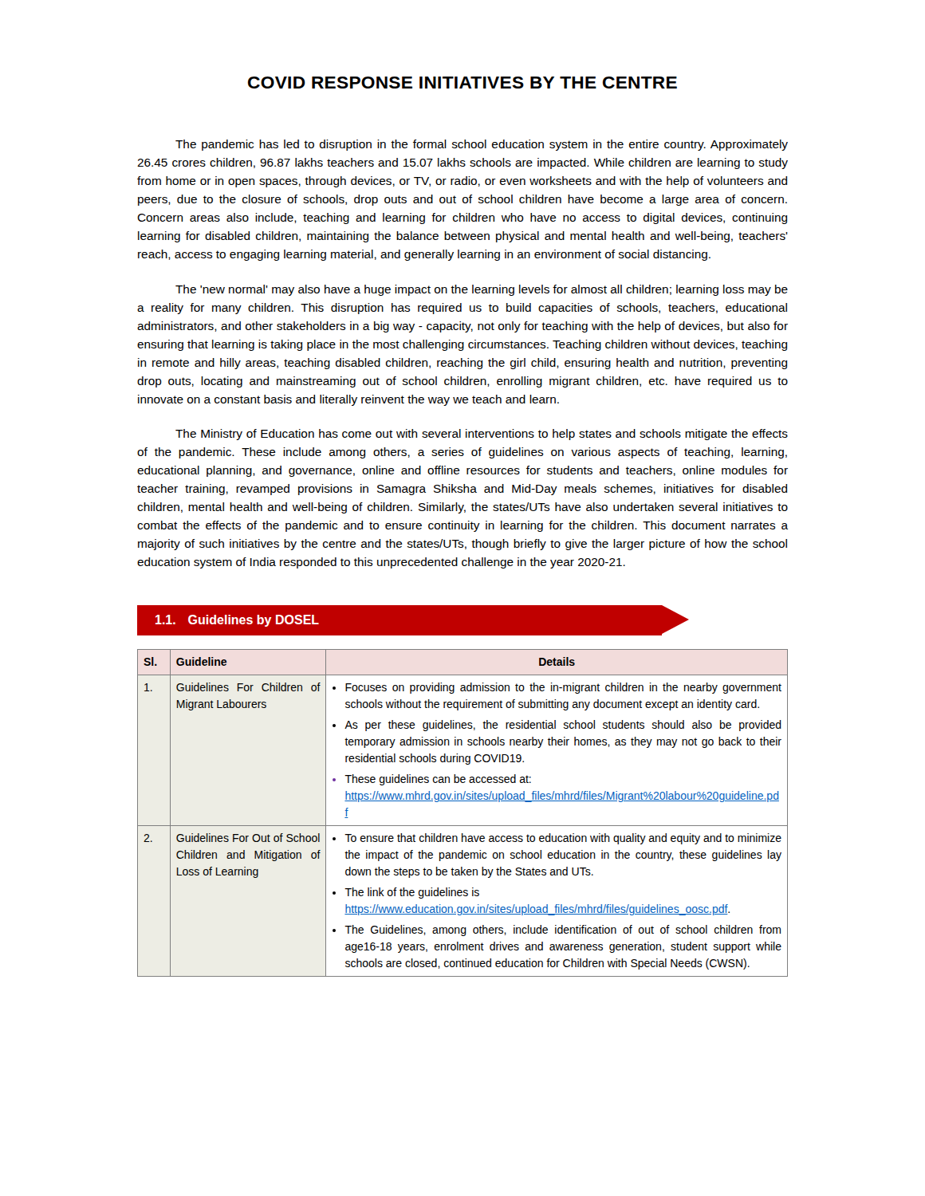COVID RESPONSE INITIATIVES BY THE CENTRE
The pandemic has led to disruption in the formal school education system in the entire country. Approximately 26.45 crores children, 96.87 lakhs teachers and 15.07 lakhs schools are impacted. While children are learning to study from home or in open spaces, through devices, or TV, or radio, or even worksheets and with the help of volunteers and peers, due to the closure of schools, drop outs and out of school children have become a large area of concern. Concern areas also include, teaching and learning for children who have no access to digital devices, continuing learning for disabled children, maintaining the balance between physical and mental health and well-being, teachers' reach, access to engaging learning material, and generally learning in an environment of social distancing.
The 'new normal' may also have a huge impact on the learning levels for almost all children; learning loss may be a reality for many children. This disruption has required us to build capacities of schools, teachers, educational administrators, and other stakeholders in a big way - capacity, not only for teaching with the help of devices, but also for ensuring that learning is taking place in the most challenging circumstances. Teaching children without devices, teaching in remote and hilly areas, teaching disabled children, reaching the girl child, ensuring health and nutrition, preventing drop outs, locating and mainstreaming out of school children, enrolling migrant children, etc. have required us to innovate on a constant basis and literally reinvent the way we teach and learn.
The Ministry of Education has come out with several interventions to help states and schools mitigate the effects of the pandemic. These include among others, a series of guidelines on various aspects of teaching, learning, educational planning, and governance, online and offline resources for students and teachers, online modules for teacher training, revamped provisions in Samagra Shiksha and Mid-Day meals schemes, initiatives for disabled children, mental health and well-being of children. Similarly, the states/UTs have also undertaken several initiatives to combat the effects of the pandemic and to ensure continuity in learning for the children. This document narrates a majority of such initiatives by the centre and the states/UTs, though briefly to give the larger picture of how the school education system of India responded to this unprecedented challenge in the year 2020-21.
1.1. Guidelines by DOSEL
| Sl. | Guideline | Details |
| --- | --- | --- |
| 1. | Guidelines For Children of Migrant Labourers | Focuses on providing admission to the in-migrant children in the nearby government schools without the requirement of submitting any document except an identity card. As per these guidelines, the residential school students should also be provided temporary admission in schools nearby their homes, as they may not go back to their residential schools during COVID19. These guidelines can be accessed at: https://www.mhrd.gov.in/sites/upload_files/mhrd/files/Migrant%20labour%20guideline.pdf |
| 2. | Guidelines For Out of School Children and Mitigation of Loss of Learning | To ensure that children have access to education with quality and equity and to minimize the impact of the pandemic on school education in the country, these guidelines lay down the steps to be taken by the States and UTs. The link of the guidelines is https://www.education.gov.in/sites/upload_files/mhrd/files/guidelines_oosc.pdf . The Guidelines, among others, include identification of out of school children from age16-18 years, enrolment drives and awareness generation, student support while schools are closed, continued education for Children with Special Needs (CWSN). |